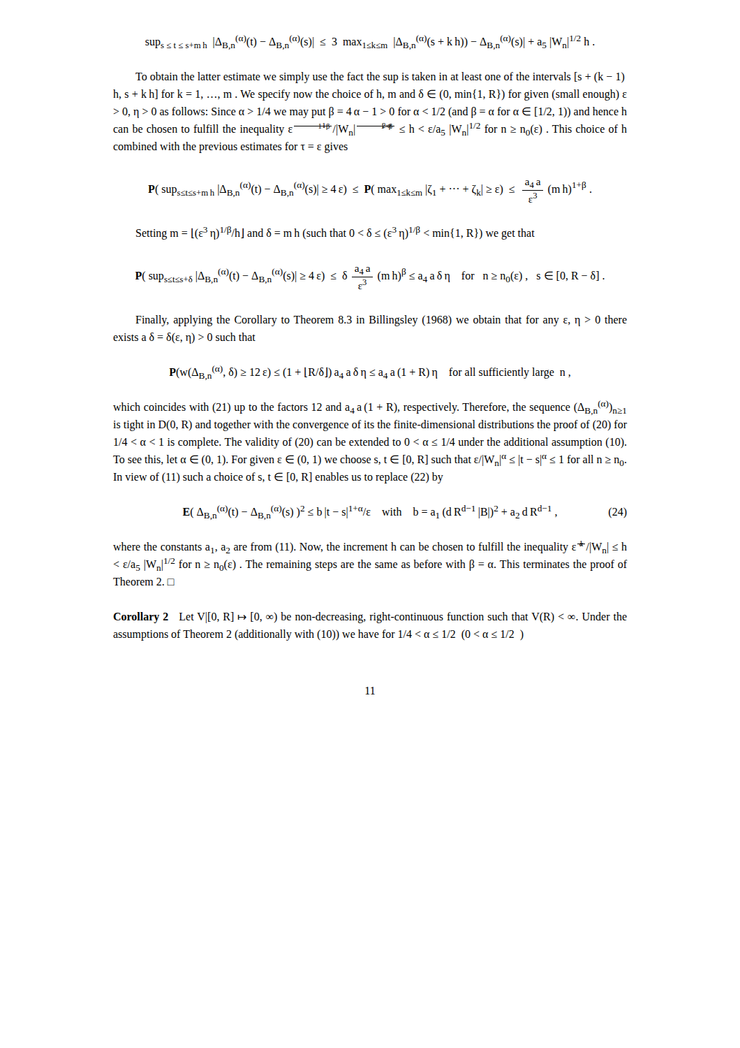sups ≤ t ≤ s+m h |ΔB,n(α)(t) − ΔB,n(α)(s)| ≤ 3 max1≤k≤m |ΔB,n(α)(s + k h)) − ΔB,n(α)(s)| + a5 |Wn|1/2 h .
To obtain the latter estimate we simply use the fact the sup is taken in at least one of the intervals [s + (k − 1) h, s + k h] for k = 1, …, m . We specify now the choice of h, m and δ ∈ (0, min{1, R}) for given (small enough) ε > 0, η > 0 as follows: Since α > 1/4 we may put β = 4 α − 1 > 0 for α < 1/2 (and β = α for α ∈ [1/2, 1)) and hence h can be chosen to fulfill the inequality ε11+β/|Wn|2 α 1+β ≤ h < ε/a5 |Wn|1/2 for n ≥ n0(ε) . This choice of h combined with the previous estimates for τ = ε gives
P( sups≤t≤s+m h |ΔB,n(α)(t) − ΔB,n(α)(s)| ≥ 4 ε) ≤ P( max1≤k≤m |ζ1 + ··· + ζk| ≥ ε) ≤ a4 a ε3 (m h)1+β .
Setting m = ⌊(ε3 η)1/β/h⌋ and δ = m h (such that 0 < δ ≤ (ε3 η)1/β < min{1, R}) we get that
P( sups≤t≤s+δ |ΔB,n(α)(t) − ΔB,n(α)(s)| ≥ 4 ε) ≤ δ a4 a ε3 (m h)β ≤ a4 a δ η for n ≥ n0(ε) , s ∈ [0, R − δ] .
Finally, applying the Corollary to Theorem 8.3 in Billingsley (1968) we obtain that for any ε, η > 0 there exists a δ = δ(ε, η) > 0 such that
P(w(ΔB,n(α), δ) ≥ 12 ε) ≤ (1 + ⌊R/δ⌋) a4 a δ η ≤ a4 a (1 + R) η for all sufficiently large n ,
which coincides with (21) up to the factors 12 and a4 a (1 + R), respectively. Therefore, the sequence (ΔB,n(α))n≥1 is tight in D(0, R) and together with the convergence of its the finite-dimensional distributions the proof of (20) for 1/4 < α < 1 is complete. The validity of (20) can be extended to 0 < α ≤ 1/4 under the additional assumption (10). To see this, let α ∈ (0, 1). For given ε ∈ (0, 1) we choose s, t ∈ [0, R] such that ε/|Wn|α ≤ |t − s|α ≤ 1 for all n ≥ n0. In view of (11) such a choice of s, t ∈ [0, R] enables us to replace (22) by
E( ΔB,n(α)(t) − ΔB,n(α)(s) )2 ≤ b |t − s|1+α/ε with b = a1 (d Rd−1 |B|)2 + a2 d Rd−1 , (24)
where the constants a1, a2 are from (11). Now, the increment h can be chosen to fulfill the inequality ε1 α/|Wn| ≤ h < ε/a5 |Wn|1/2 for n ≥ n0(ε) . The remaining steps are the same as before with β = α. This terminates the proof of Theorem 2. □
Corollary 2 Let V|[0, R] ↦ [0, ∞) be non-decreasing, right-continuous function such that V(R) < ∞. Under the assumptions of Theorem 2 (additionally with (10)) we have for 1/4 < α ≤ 1/2 (0 < α ≤ 1/2 )
11